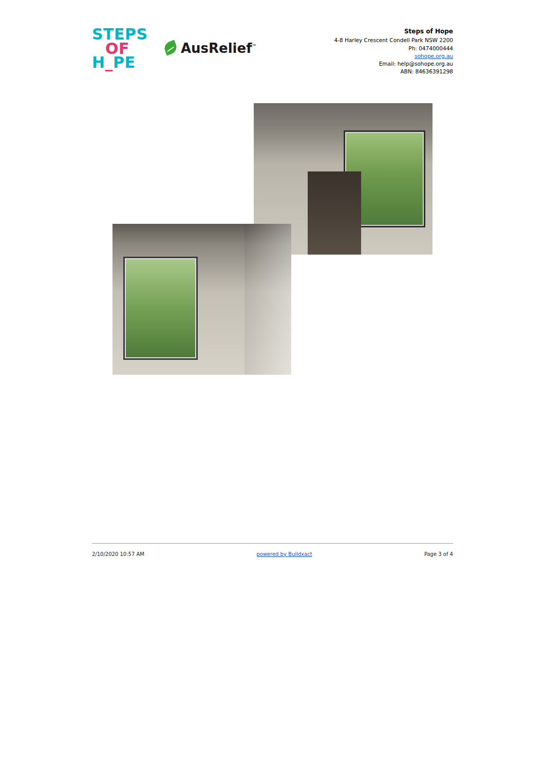Steps of H_pe
Aus Relief™
Steps of Hope
4-8 Harley Crescent Condell Park NSW 2200
Ph: 0474000444
sohope.org.au
Email: help@sohope.org.au
ABN: 84636391298
2/10/2020 10:57 AM
powered by Buildxact
Page 3 of 4